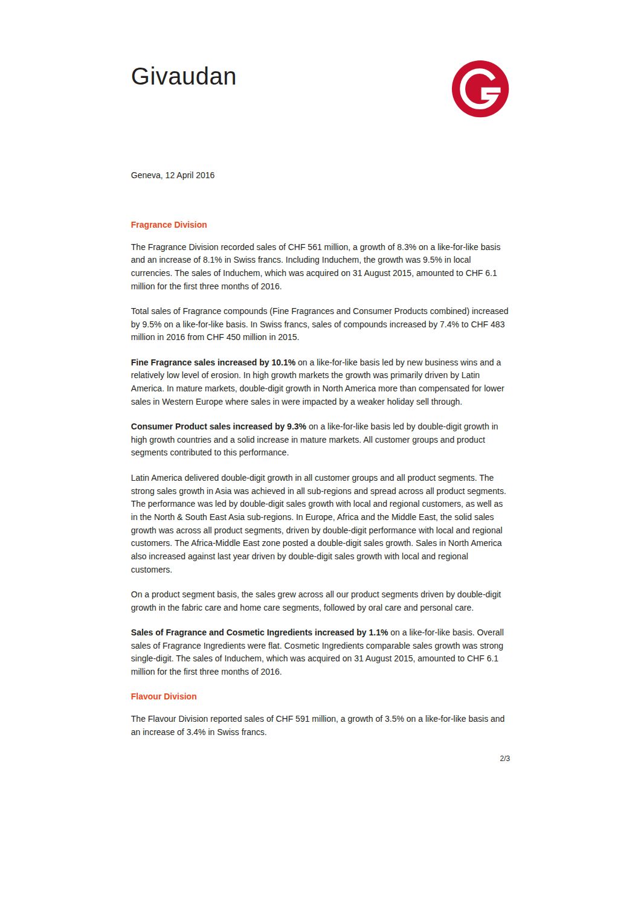Givaudan
Givaudan logo
Geneva, 12 April 2016
Fragrance Division
The Fragrance Division recorded sales of CHF 561 million, a growth of 8.3% on a like-for-like basis and an increase of 8.1% in Swiss francs. Including Induchem, the growth was 9.5% in local currencies. The sales of Induchem, which was acquired on 31 August 2015, amounted to CHF 6.1 million for the first three months of 2016.
Total sales of Fragrance compounds (Fine Fragrances and Consumer Products combined) increased by 9.5% on a like-for-like basis. In Swiss francs, sales of compounds increased by 7.4% to CHF 483 million in 2016 from CHF 450 million in 2015.
Fine Fragrance sales increased by 10.1% on a like-for-like basis led by new business wins and a relatively low level of erosion. In high growth markets the growth was primarily driven by Latin America. In mature markets, double-digit growth in North America more than compensated for lower sales in Western Europe where sales in were impacted by a weaker holiday sell through.
Consumer Product sales increased by 9.3% on a like-for-like basis led by double-digit growth in high growth countries and a solid increase in mature markets. All customer groups and product segments contributed to this performance.
Latin America delivered double-digit growth in all customer groups and all product segments. The strong sales growth in Asia was achieved in all sub-regions and spread across all product segments. The performance was led by double-digit sales growth with local and regional customers, as well as in the North & South East Asia sub-regions. In Europe, Africa and the Middle East, the solid sales growth was across all product segments, driven by double-digit performance with local and regional customers. The Africa-Middle East zone posted a double-digit sales growth. Sales in North America also increased against last year driven by double-digit sales growth with local and regional customers.
On a product segment basis, the sales grew across all our product segments driven by double-digit growth in the fabric care and home care segments, followed by oral care and personal care.
Sales of Fragrance and Cosmetic Ingredients increased by 1.1% on a like-for-like basis. Overall sales of Fragrance Ingredients were flat. Cosmetic Ingredients comparable sales growth was strong single-digit. The sales of Induchem, which was acquired on 31 August 2015, amounted to CHF 6.1 million for the first three months of 2016.
Flavour Division
The Flavour Division reported sales of CHF 591 million, a growth of 3.5% on a like-for-like basis and an increase of 3.4% in Swiss francs.
2/3